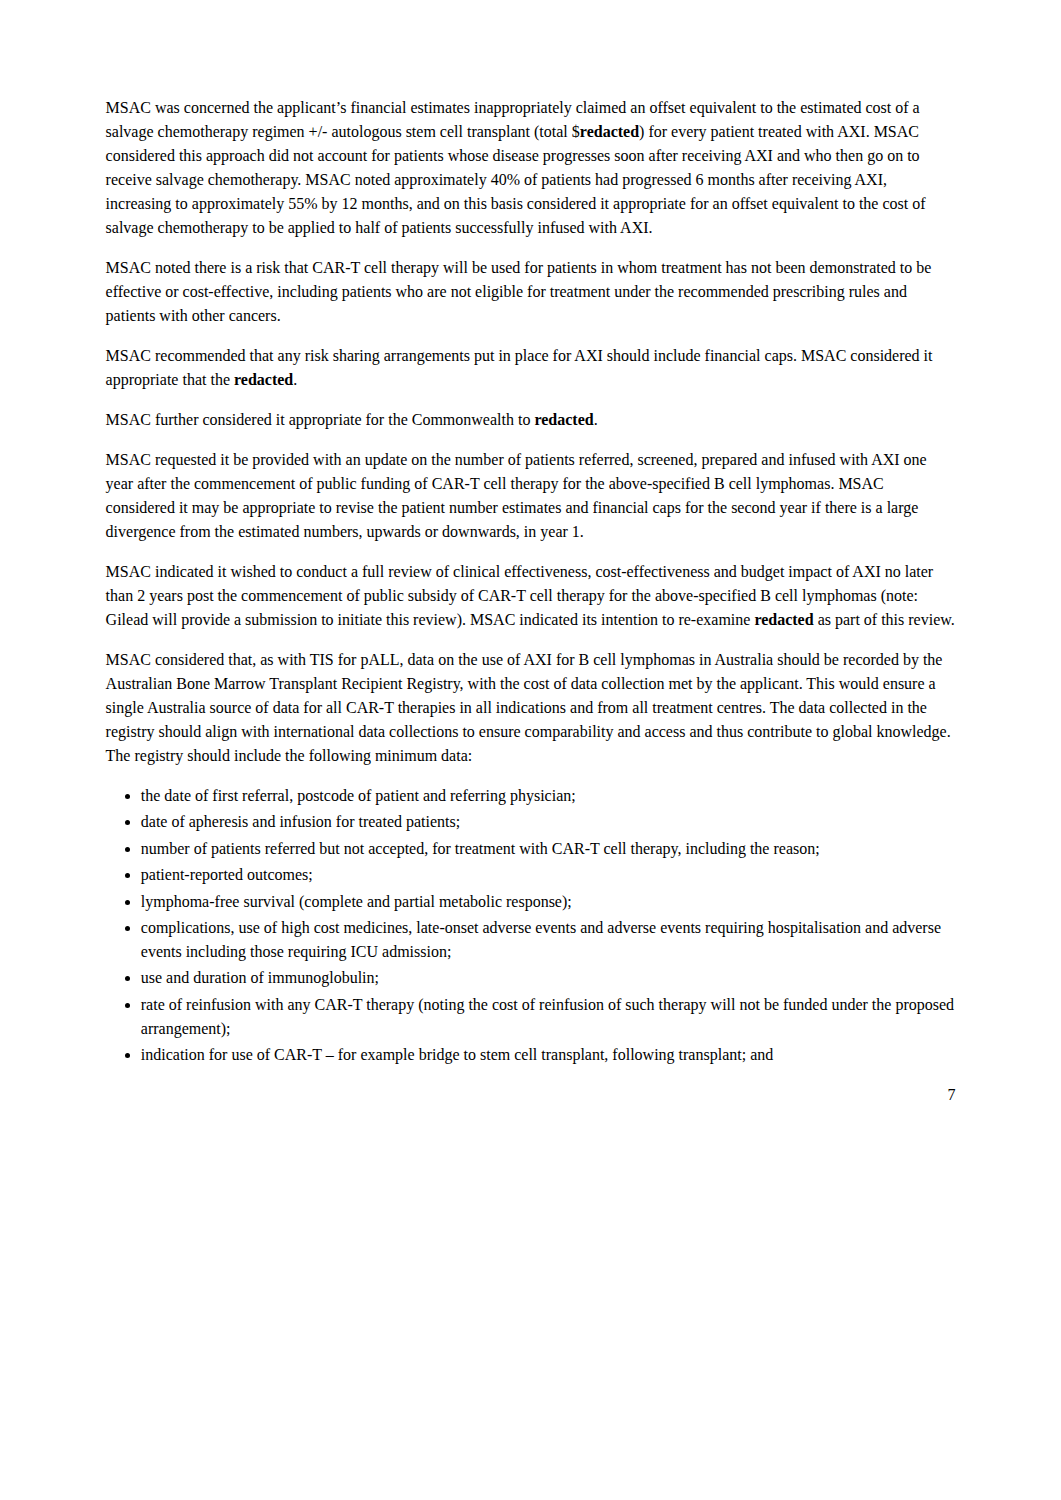MSAC was concerned the applicant’s financial estimates inappropriately claimed an offset equivalent to the estimated cost of a salvage chemotherapy regimen +/- autologous stem cell transplant (total $redacted) for every patient treated with AXI. MSAC considered this approach did not account for patients whose disease progresses soon after receiving AXI and who then go on to receive salvage chemotherapy. MSAC noted approximately 40% of patients had progressed 6 months after receiving AXI, increasing to approximately 55% by 12 months, and on this basis considered it appropriate for an offset equivalent to the cost of salvage chemotherapy to be applied to half of patients successfully infused with AXI.
MSAC noted there is a risk that CAR-T cell therapy will be used for patients in whom treatment has not been demonstrated to be effective or cost-effective, including patients who are not eligible for treatment under the recommended prescribing rules and patients with other cancers.
MSAC recommended that any risk sharing arrangements put in place for AXI should include financial caps. MSAC considered it appropriate that the redacted.
MSAC further considered it appropriate for the Commonwealth to redacted.
MSAC requested it be provided with an update on the number of patients referred, screened, prepared and infused with AXI one year after the commencement of public funding of CAR-T cell therapy for the above-specified B cell lymphomas. MSAC considered it may be appropriate to revise the patient number estimates and financial caps for the second year if there is a large divergence from the estimated numbers, upwards or downwards, in year 1.
MSAC indicated it wished to conduct a full review of clinical effectiveness, cost-effectiveness and budget impact of AXI no later than 2 years post the commencement of public subsidy of CAR-T cell therapy for the above-specified B cell lymphomas (note: Gilead will provide a submission to initiate this review). MSAC indicated its intention to re-examine redacted as part of this review.
MSAC considered that, as with TIS for pALL, data on the use of AXI for B cell lymphomas in Australia should be recorded by the Australian Bone Marrow Transplant Recipient Registry, with the cost of data collection met by the applicant. This would ensure a single Australia source of data for all CAR-T therapies in all indications and from all treatment centres. The data collected in the registry should align with international data collections to ensure comparability and access and thus contribute to global knowledge. The registry should include the following minimum data:
the date of first referral, postcode of patient and referring physician;
date of apheresis and infusion for treated patients;
number of patients referred but not accepted, for treatment with CAR-T cell therapy, including the reason;
patient-reported outcomes;
lymphoma-free survival (complete and partial metabolic response);
complications, use of high cost medicines, late-onset adverse events and adverse events requiring hospitalisation and adverse events including those requiring ICU admission;
use and duration of immunoglobulin;
rate of reinfusion with any CAR-T therapy (noting the cost of reinfusion of such therapy will not be funded under the proposed arrangement);
indication for use of CAR-T – for example bridge to stem cell transplant, following transplant; and
7